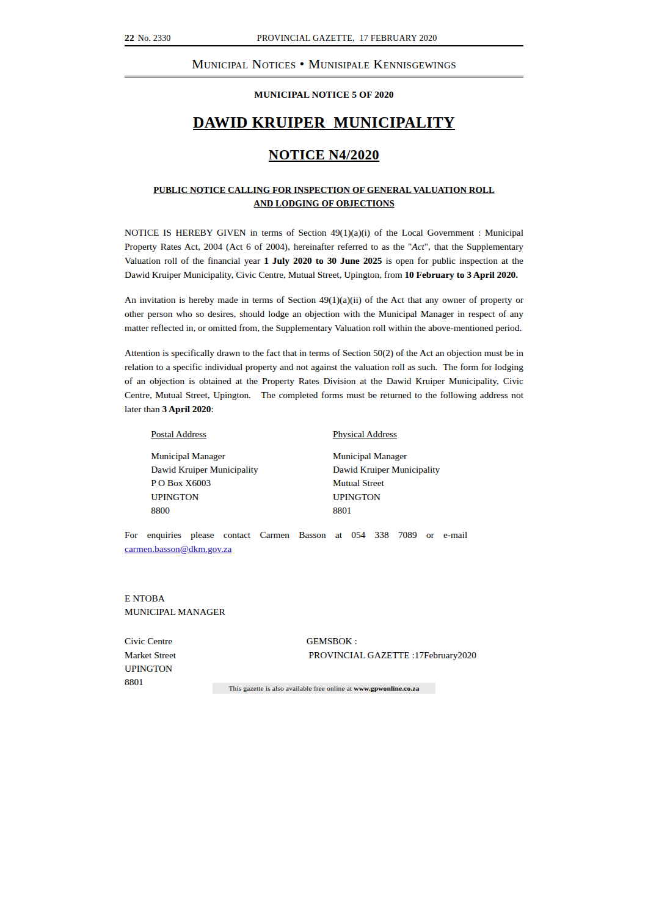22 No. 2330 PROVINCIAL GAZETTE, 17 FEBRUARY 2020
Municipal Notices • Munisipale Kennisgewings
MUNICIPAL NOTICE 5 OF 2020
DAWID KRUIPER MUNICIPALITY
NOTICE N4/2020
PUBLIC NOTICE CALLING FOR INSPECTION OF GENERAL VALUATION ROLL
AND LODGING OF OBJECTIONS
NOTICE IS HEREBY GIVEN in terms of Section 49(1)(a)(i) of the Local Government : Municipal Property Rates Act, 2004 (Act 6 of 2004), hereinafter referred to as the "Act", that the Supplementary Valuation roll of the financial year 1 July 2020 to 30 June 2025 is open for public inspection at the Dawid Kruiper Municipality, Civic Centre, Mutual Street, Upington, from 10 February to 3 April 2020.
An invitation is hereby made in terms of Section 49(1)(a)(ii) of the Act that any owner of property or other person who so desires, should lodge an objection with the Municipal Manager in respect of any matter reflected in, or omitted from, the Supplementary Valuation roll within the above-mentioned period.
Attention is specifically drawn to the fact that in terms of Section 50(2) of the Act an objection must be in relation to a specific individual property and not against the valuation roll as such. The form for lodging of an objection is obtained at the Property Rates Division at the Dawid Kruiper Municipality, Civic Centre, Mutual Street, Upington. The completed forms must be returned to the following address not later than 3 April 2020:
Postal Address
Physical Address
Municipal Manager
Municipal Manager
Dawid Kruiper Municipality
Dawid Kruiper Municipality
P O Box X6003
Mutual Street
UPINGTON
UPINGTON
8800
8801
For enquiries please contact Carmen Basson at 054 338 7089 or e-mail
carmen.basson@dkm.gov.za
E NTOBA
MUNICIPAL MANAGER
Civic Centre
Market Street
UPINGTON
8801
GEMSBOK :
PROVINCIAL GAZETTE :17February2020
This gazette is also available free online at www.gpwonline.co.za